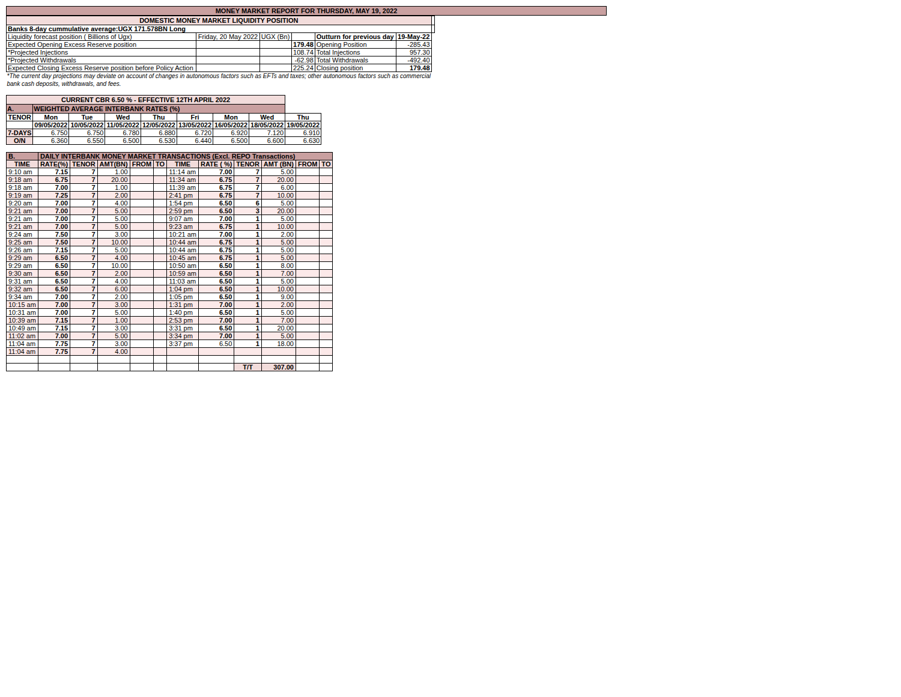| MONEY MARKET REPORT FOR THURSDAY, MAY 19, 2022 |
| DOMESTIC MONEY MARKET LIQUIDITY POSITION | |
| Banks 8-day cummulative average:UGX 171.578BN Long | |
| Liquidity forecast position ( Billions of Ugx) | Friday, 20 May 2022 | UGX (Bn) | | Outturn for previous day | 19-May-22 |
| Expected Opening Excess Reserve position | | | 179.48 | Opening Position | -285.43 |
| *Projected Injections | | | 108.74 | Total Injections | 957.30 |
| *Projected Withdrawals | | | -62.98 | Total Withdrawals | -492.40 |
| Expected Closing Excess Reserve position before Policy Action | | | 225.24 | Closing position | 179.48 |
| *The current day projections may deviate on account of changes in autonomous factors such as EFTs and taxes; other autonomous factors such as commercial |
| bank cash deposits, withdrawals, and fees. |
| CURRENT CBR 6.50 % - EFFECTIVE 12TH APRIL 2022 |
| A. | WEIGHTED AVERAGE INTERBANK RATES (%) |
| TENOR | Mon | Tue | Wed | Thu | Fri | Mon | Wed | Thu |
| | 09/05/2022 | 10/05/2022 | 11/05/2022 | 12/05/2022 | 13/05/2022 | 16/05/2022 | 18/05/2022 | 19/05/2022 |
| 7-DAYS | 6.750 | 6.750 | 6.780 | 6.880 | 6.720 | 6.920 | 7.120 | 6.910 |
| O/N | 6.360 | 6.550 | 6.500 | 6.530 | 6.440 | 6.500 | 6.600 | 6.630 |
| B. | DAILY INTERBANK MONEY MARKET TRANSACTIONS (Excl. REPO Transactions) |
| TIME | RATE(%) | TENOR | AMT(BN) | FROM | TO | TIME | RATE ( %) | TENOR | AMT (BN) | FROM | TO |
| 9:10 am | 7.15 | 7 | 1.00 | | | 11:14 am | 7.00 | 7 | 5.00 | | |
| 9:18 am | 6.75 | 7 | 20.00 | | | 11:34 am | 6.75 | 7 | 20.00 | | |
| 9:18 am | 7.00 | 7 | 1.00 | | | 11:39 am | 6.75 | 7 | 6.00 | | |
| 9:19 am | 7.25 | 7 | 2.00 | | | 2:41 pm | 6.75 | 7 | 10.00 | | |
| 9:20 am | 7.00 | 7 | 4.00 | | | 1:54 pm | 6.50 | 6 | 5.00 | | |
| 9:21 am | 7.00 | 7 | 5.00 | | | 2:59 pm | 6.50 | 3 | 20.00 | | |
| 9:21 am | 7.00 | 7 | 5.00 | | | 9:07 am | 7.00 | 1 | 5.00 | | |
| 9:21 am | 7.00 | 7 | 5.00 | | | 9:23 am | 6.75 | 1 | 10.00 | | |
| 9:24 am | 7.50 | 7 | 3.00 | | | 10:21 am | 7.00 | 1 | 2.00 | | |
| 9:25 am | 7.50 | 7 | 10.00 | | | 10:44 am | 6.75 | 1 | 5.00 | | |
| 9:26 am | 7.15 | 7 | 5.00 | | | 10:44 am | 6.75 | 1 | 5.00 | | |
| 9:29 am | 6.50 | 7 | 4.00 | | | 10:45 am | 6.75 | 1 | 5.00 | | |
| 9:29 am | 6.50 | 7 | 10.00 | | | 10:50 am | 6.50 | 1 | 8.00 | | |
| 9:30 am | 6.50 | 7 | 2.00 | | | 10:59 am | 6.50 | 1 | 7.00 | | |
| 9:31 am | 6.50 | 7 | 4.00 | | | 11:03 am | 6.50 | 1 | 5.00 | | |
| 9:32 am | 6.50 | 7 | 6.00 | | | 1:04 pm | 6.50 | 1 | 10.00 | | |
| 9:34 am | 7.00 | 7 | 2.00 | | | 1:05 pm | 6.50 | 1 | 9.00 | | |
| 10:15 am | 7.00 | 7 | 3.00 | | | 1:31 pm | 7.00 | 1 | 2.00 | | |
| 10:31 am | 7.00 | 7 | 5.00 | | | 1:40 pm | 6.50 | 1 | 5.00 | | |
| 10:39 am | 7.15 | 7 | 1.00 | | | 2:53 pm | 7.00 | 1 | 7.00 | | |
| 10:49 am | 7.15 | 7 | 3.00 | | | 3:31 pm | 6.50 | 1 | 20.00 | | |
| 11:02 am | 7.00 | 7 | 5.00 | | | 3:34 pm | 7.00 | 1 | 5.00 | | |
| 11:04 am | 7.75 | 7 | 3.00 | | | 3:37 pm | 6.50 | 1 | 18.00 | | |
| 11:04 am | 7.75 | 7 | 4.00 | | | | | | | | |
| | | | | | | | | T/T | 307.00 | | |